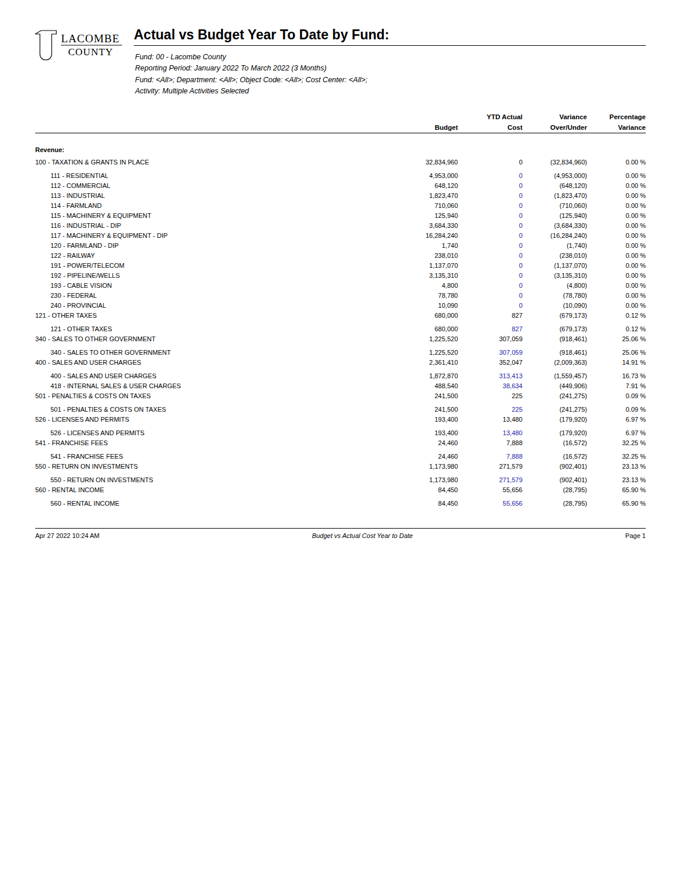LACOMBE COUNTY
Actual vs Budget Year To Date by Fund:
Fund: 00 - Lacombe County
Reporting Period: January 2022 To March 2022 (3 Months)
Fund: <All>; Department: <All>; Object Code: <All>; Cost Center: <All>;
Activity: Multiple Activities Selected
| | | YTD Actual | Variance | Percentage |
| --- | --- | --- | --- | --- |
| | Budget | Cost | Over/Under | Variance |
| Revenue: |
| 100 - TAXATION & GRANTS IN PLACE | 32,834,960 | 0 | (32,834,960) | 0.00 % |
| 111 - RESIDENTIAL | 4,953,000 | 0 | (4,953,000) | 0.00 % |
| 112 - COMMERCIAL | 648,120 | 0 | (648,120) | 0.00 % |
| 113 - INDUSTRIAL | 1,823,470 | 0 | (1,823,470) | 0.00 % |
| 114 - FARMLAND | 710,060 | 0 | (710,060) | 0.00 % |
| 115 - MACHINERY & EQUIPMENT | 125,940 | 0 | (125,940) | 0.00 % |
| 116 - INDUSTRIAL - DIP | 3,684,330 | 0 | (3,684,330) | 0.00 % |
| 117 - MACHINERY & EQUIPMENT - DIP | 16,284,240 | 0 | (16,284,240) | 0.00 % |
| 120 - FARMLAND - DIP | 1,740 | 0 | (1,740) | 0.00 % |
| 122 - RAILWAY | 238,010 | 0 | (238,010) | 0.00 % |
| 191 - POWER/TELECOM | 1,137,070 | 0 | (1,137,070) | 0.00 % |
| 192 - PIPELINE/WELLS | 3,135,310 | 0 | (3,135,310) | 0.00 % |
| 193 - CABLE VISION | 4,800 | 0 | (4,800) | 0.00 % |
| 230 - FEDERAL | 78,780 | 0 | (78,780) | 0.00 % |
| 240 - PROVINCIAL | 10,090 | 0 | (10,090) | 0.00 % |
| 121 - OTHER TAXES | 680,000 | 827 | (679,173) | 0.12 % |
| 121 - OTHER TAXES | 680,000 | 827 | (679,173) | 0.12 % |
| 340 - SALES TO OTHER GOVERNMENT | 1,225,520 | 307,059 | (918,461) | 25.06 % |
| 340 - SALES TO OTHER GOVERNMENT | 1,225,520 | 307,059 | (918,461) | 25.06 % |
| 400 - SALES AND USER CHARGES | 2,361,410 | 352,047 | (2,009,363) | 14.91 % |
| 400 - SALES AND USER CHARGES | 1,872,870 | 313,413 | (1,559,457) | 16.73 % |
| 418 - INTERNAL SALES & USER CHARGES | 488,540 | 38,634 | (449,906) | 7.91 % |
| 501 - PENALTIES & COSTS ON TAXES | 241,500 | 225 | (241,275) | 0.09 % |
| 501 - PENALTIES & COSTS ON TAXES | 241,500 | 225 | (241,275) | 0.09 % |
| 526 - LICENSES AND PERMITS | 193,400 | 13,480 | (179,920) | 6.97 % |
| 526 - LICENSES AND PERMITS | 193,400 | 13,480 | (179,920) | 6.97 % |
| 541 - FRANCHISE FEES | 24,460 | 7,888 | (16,572) | 32.25 % |
| 541 - FRANCHISE FEES | 24,460 | 7,888 | (16,572) | 32.25 % |
| 550 - RETURN ON INVESTMENTS | 1,173,980 | 271,579 | (902,401) | 23.13 % |
| 550 - RETURN ON INVESTMENTS | 1,173,980 | 271,579 | (902,401) | 23.13 % |
| 560 - RENTAL INCOME | 84,450 | 55,656 | (28,795) | 65.90 % |
| 560 - RENTAL INCOME | 84,450 | 55,656 | (28,795) | 65.90 % |
Apr 27 2022 10:24 AM
Budget vs Actual Cost Year to Date
Page 1